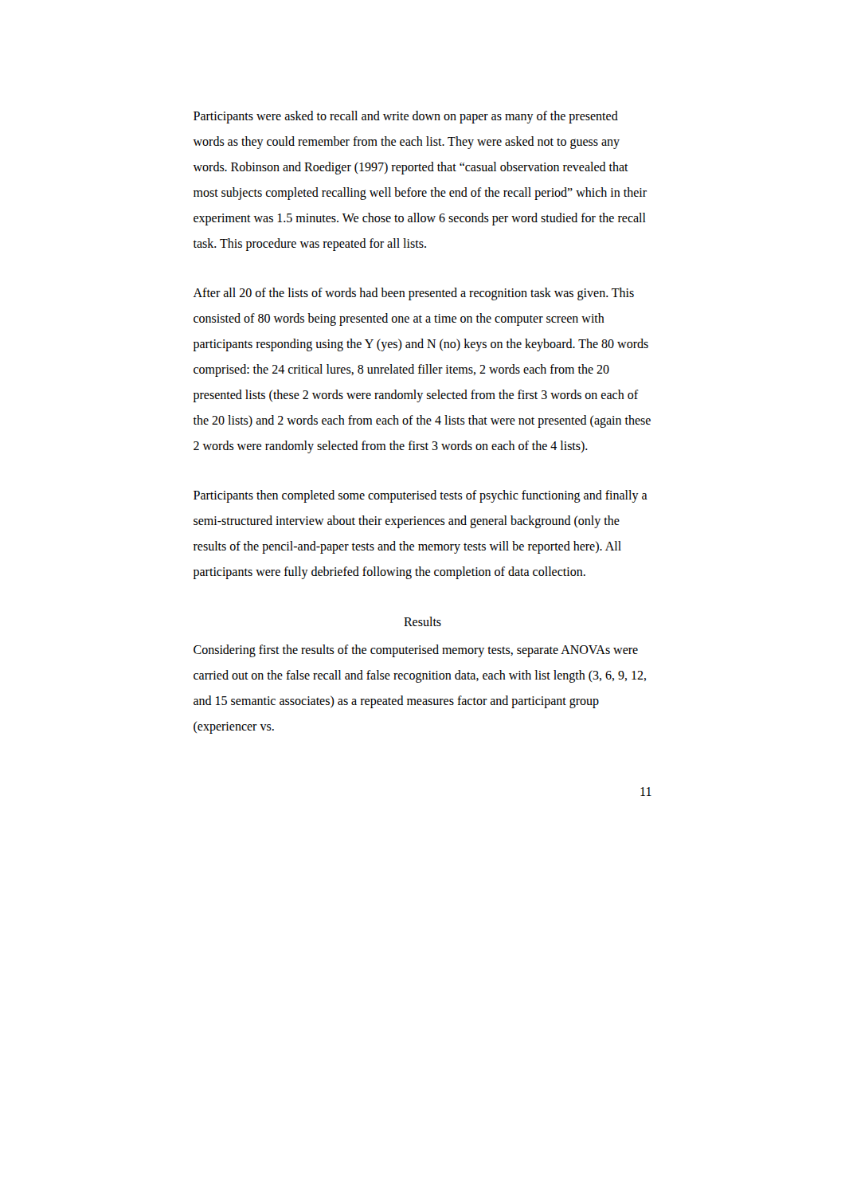Participants were asked to recall and write down on paper as many of the presented words as they could remember from the each list. They were asked not to guess any words. Robinson and Roediger (1997) reported that “casual observation revealed that most subjects completed recalling well before the end of the recall period” which in their experiment was 1.5 minutes. We chose to allow 6 seconds per word studied for the recall task. This procedure was repeated for all lists.
After all 20 of the lists of words had been presented a recognition task was given. This consisted of 80 words being presented one at a time on the computer screen with participants responding using the Y (yes) and N (no) keys on the keyboard. The 80 words comprised: the 24 critical lures, 8 unrelated filler items, 2 words each from the 20 presented lists (these 2 words were randomly selected from the first 3 words on each of the 20 lists) and 2 words each from each of the 4 lists that were not presented (again these 2 words were randomly selected from the first 3 words on each of the 4 lists).
Participants then completed some computerised tests of psychic functioning and finally a semi-structured interview about their experiences and general background (only the results of the pencil-and-paper tests and the memory tests will be reported here). All participants were fully debriefed following the completion of data collection.
Results
Considering first the results of the computerised memory tests, separate ANOVAs were carried out on the false recall and false recognition data, each with list length (3, 6, 9, 12, and 15 semantic associates) as a repeated measures factor and participant group (experiencer vs.
11